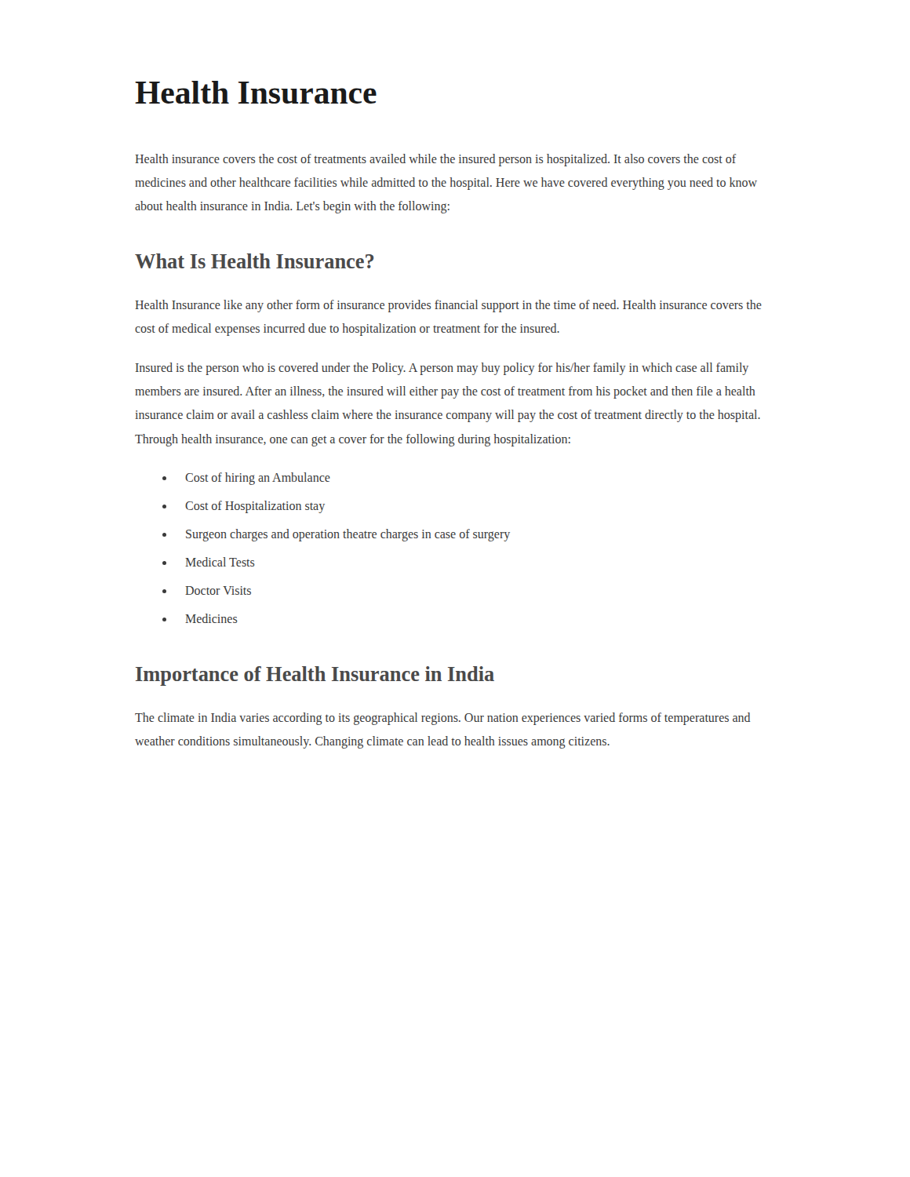Health Insurance
Health insurance covers the cost of treatments availed while the insured person is hospitalized. It also covers the cost of medicines and other healthcare facilities while admitted to the hospital. Here we have covered everything you need to know about health insurance in India. Let's begin with the following:
What Is Health Insurance?
Health Insurance like any other form of insurance provides financial support in the time of need. Health insurance covers the cost of medical expenses incurred due to hospitalization or treatment for the insured.
Insured is the person who is covered under the Policy. A person may buy policy for his/her family in which case all family members are insured. After an illness, the insured will either pay the cost of treatment from his pocket and then file a health insurance claim or avail a cashless claim where the insurance company will pay the cost of treatment directly to the hospital. Through health insurance, one can get a cover for the following during hospitalization:
Cost of hiring an Ambulance
Cost of Hospitalization stay
Surgeon charges and operation theatre charges in case of surgery
Medical Tests
Doctor Visits
Medicines
Importance of Health Insurance in India
The climate in India varies according to its geographical regions. Our nation experiences varied forms of temperatures and weather conditions simultaneously. Changing climate can lead to health issues among citizens.